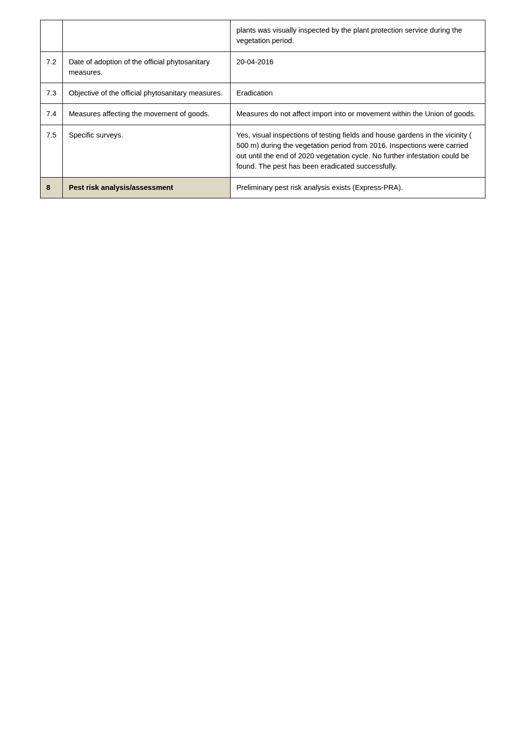| | | plants was visually inspected by the plant protection service during the vegetation period. |
| 7.2 | Date of adoption of the official phytosanitary measures. | 20-04-2016 |
| 7.3 | Objective of the official phytosanitary measures. | Eradication |
| 7.4 | Measures affecting the movement of goods. | Measures do not affect import into or movement within the Union of goods. |
| 7.5 | Specific surveys. | Yes, visual inspections of testing fields and house gardens in the vicinity ( 500 m) during the vegetation period from 2016. Inspections were carried out until the end of 2020 vegetation cycle. No further infestation could be found. The pest has been eradicated successfully. |
| 8 | Pest risk analysis/assessment | Preliminary pest risk analysis exists (Express-PRA). |